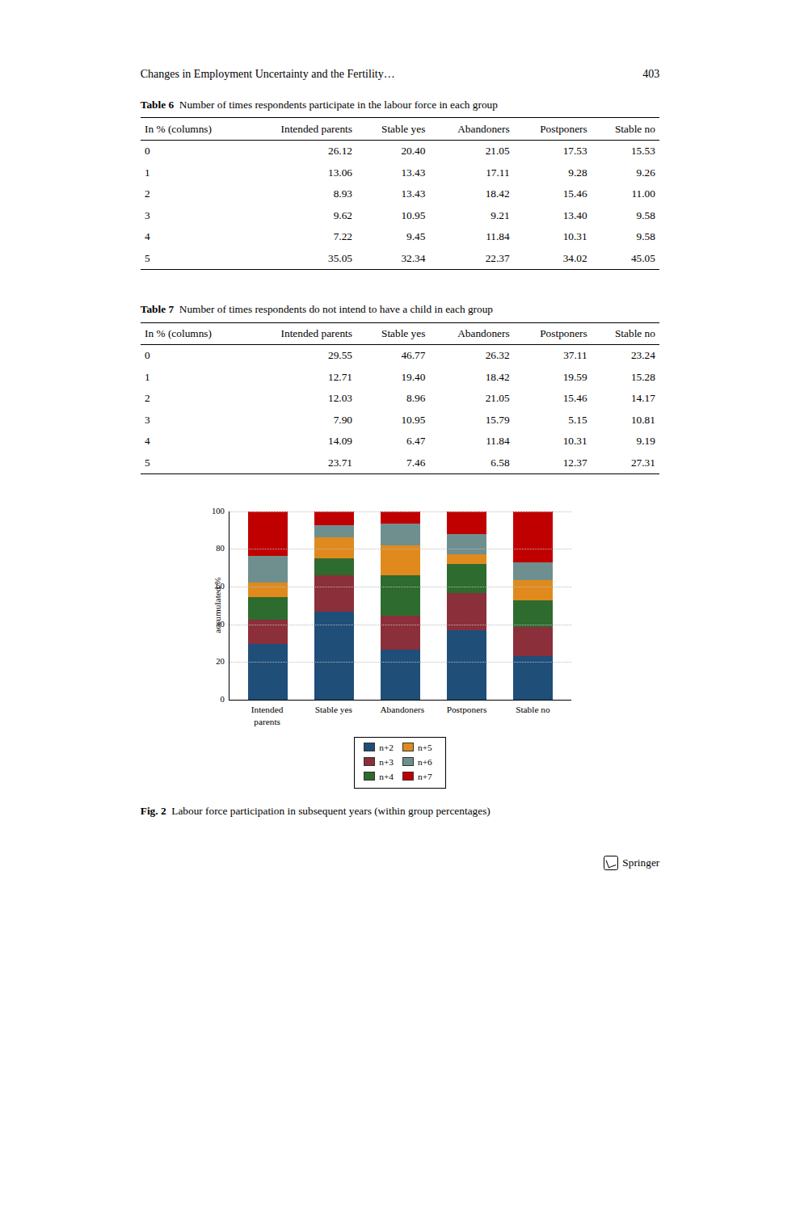Changes in Employment Uncertainty and the Fertility…
403
Table 6 Number of times respondents participate in the labour force in each group
| In % (columns) | Intended parents | Stable yes | Abandoners | Postponers | Stable no |
| --- | --- | --- | --- | --- | --- |
| 0 | 26.12 | 20.40 | 21.05 | 17.53 | 15.53 |
| 1 | 13.06 | 13.43 | 17.11 | 9.28 | 9.26 |
| 2 | 8.93 | 13.43 | 18.42 | 15.46 | 11.00 |
| 3 | 9.62 | 10.95 | 9.21 | 13.40 | 9.58 |
| 4 | 7.22 | 9.45 | 11.84 | 10.31 | 9.58 |
| 5 | 35.05 | 32.34 | 22.37 | 34.02 | 45.05 |
Table 7 Number of times respondents do not intend to have a child in each group
| In % (columns) | Intended parents | Stable yes | Abandoners | Postponers | Stable no |
| --- | --- | --- | --- | --- | --- |
| 0 | 29.55 | 46.77 | 26.32 | 37.11 | 23.24 |
| 1 | 12.71 | 19.40 | 18.42 | 19.59 | 15.28 |
| 2 | 12.03 | 8.96 | 21.05 | 15.46 | 14.17 |
| 3 | 7.90 | 10.95 | 15.79 | 5.15 | 10.81 |
| 4 | 14.09 | 6.47 | 11.84 | 10.31 | 9.19 |
| 5 | 23.71 | 7.46 | 6.58 | 12.37 | 27.31 |
accumulated %
100 80 60 40 20 0
Intended parents Stable yes Abandoners Postponers Stable no
| n+2 | n+5 |
| n+3 | n+6 |
| n+4 | n+7 |
Fig. 2 Labour force participation in subsequent years (within group percentages)
Springer